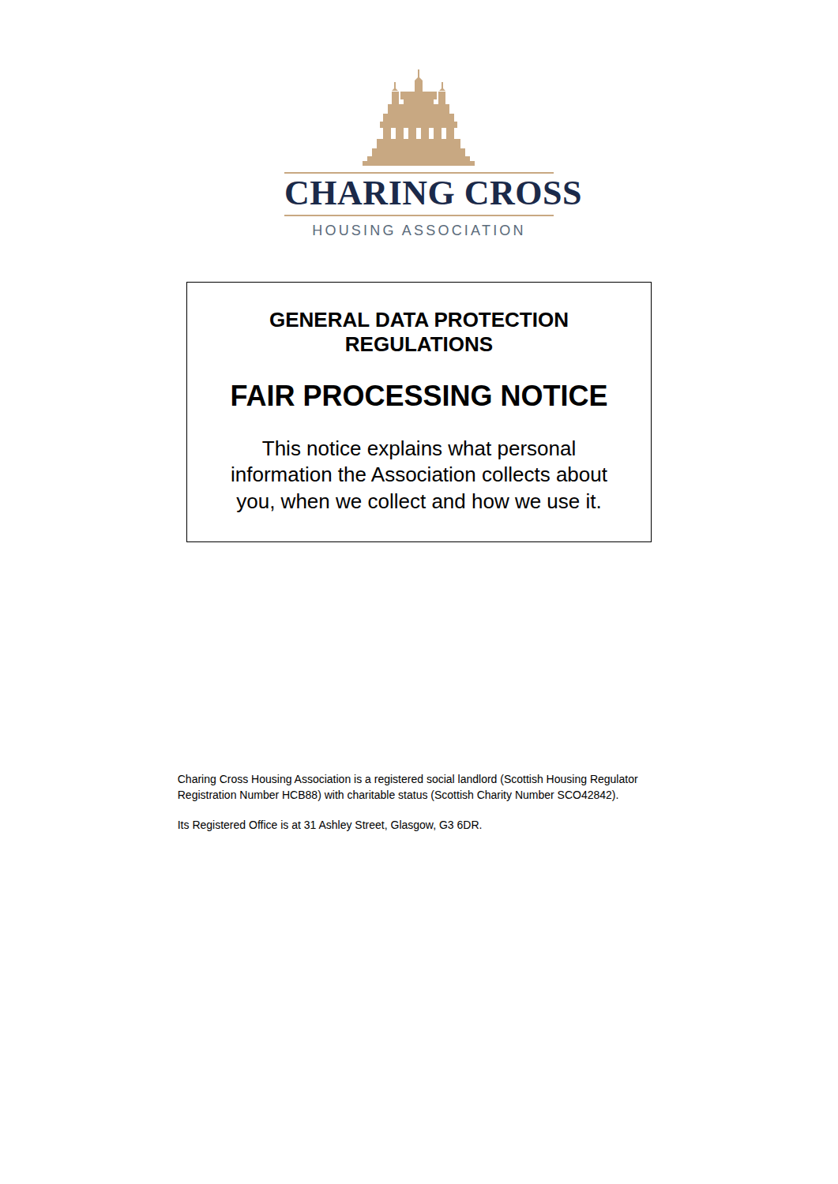CHARING CROSS
HOUSING ASSOCIATION
GENERAL DATA PROTECTION REGULATIONS
FAIR PROCESSING NOTICE
This notice explains what personal information the Association collects about you, when we collect and how we use it.
Charing Cross Housing Association is a registered social landlord (Scottish Housing Regulator Registration Number HCB88) with charitable status (Scottish Charity Number SCO42842).
Its Registered Office is at 31 Ashley Street, Glasgow, G3 6DR.